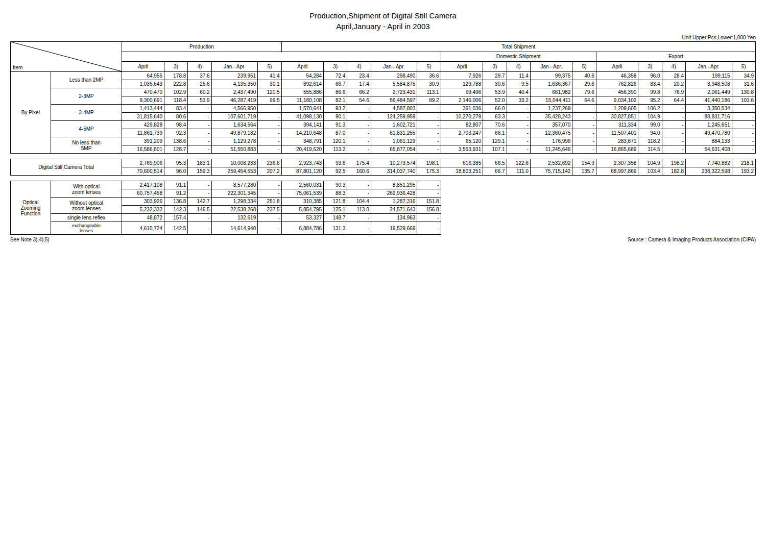Production,Shipment of Digital Still Camera
April,January - April in 2003
Unit Upper:Pcs,Lower:1,000 Yen
| Item | Production | Total Shipment |
| | | Domestic Shipment | Export |
| April | 3) | 4) | Jan.- Apr. | 5) | April | 3) | 4) | Jan.- Apr. | 5) | April | 3) | 4) | Jan.- Apr. | 5) | April | 3) | 4) | Jan.- Apr. | 5) |
| By Pixel | Less than 2MP | 64,955 | 178.8 | 37.6 | 239,951 | 41.4 | 54,284 | 72.4 | 23.4 | 298,490 | 36.6 | 7,926 | 29.7 | 11.4 | 99,375 | 40.6 | 46,358 | 96.0 | 28.4 | 199,115 | 34.9 |
| 1,035,643 | 222.8 | 25.6 | 4,135,350 | 30.1 | 892,614 | 66.7 | 17.4 | 5,584,875 | 30.9 | 129,788 | 30.6 | 9.5 | 1,636,367 | 29.6 | 762,826 | 83.4 | 20.2 | 3,948,508 | 31.6 |
| 2-3MP | 470,470 | 102.9 | 60.2 | 2,437,490 | 120.5 | 555,886 | 86.6 | 66.2 | 2,723,431 | 113.1 | 99,496 | 53.9 | 40.4 | 661,982 | 79.6 | 456,390 | 99.8 | 76.9 | 2,061,449 | 130.8 |
| 9,300,691 | 118.4 | 53.9 | 46,287,419 | 99.5 | 11,180,108 | 82.1 | 54.6 | 56,484,597 | 89.2 | 2,146,006 | 52.0 | 33.2 | 15,044,411 | 64.6 | 9,034,102 | 95.2 | 64.4 | 41,440,186 | 103.6 |
| 3-4MP | 1,413,444 | 83.4 | - | 4,566,950 | - | 1,570,641 | 93.2 | - | 4,587,803 | - | 361,036 | 66.0 | - | 1,237,269 | - | 1,209,605 | 106.2 | - | 3,350,534 | - |
| 31,815,640 | 80.6 | - | 107,601,719 | - | 41,098,130 | 90.1 | - | 124,259,959 | - | 10,270,279 | 63.3 | - | 35,428,243 | - | 30,827,851 | 104.9 | - | 88,831,716 | - |
| 4-5MP | 429,828 | 98.4 | - | 1,634,564 | - | 394,141 | 91.3 | - | 1,602,721 | - | 82,807 | 70.6 | - | 357,070 | - | 311,334 | 99.0 | - | 1,245,651 | - |
| 11,861,739 | 92.3 | - | 49,879,182 | - | 14,210,648 | 87.0 | - | 61,831,255 | - | 2,703,247 | 66.1 | - | 12,360,475 | - | 11,507,401 | 94.0 | - | 49,470,780 | - |
| No less than 5MP | 391,209 | 138.6 | - | 1,129,278 | - | 348,791 | 120.1 | - | 1,061,129 | - | 65,120 | 129.1 | - | 176,996 | - | 283,671 | 118.2 | - | 884,133 | - |
| 16,586,801 | 128.7 | - | 51,550,883 | - | 20,419,620 | 113.2 | - | 65,877,054 | - | 3,553,931 | 107.1 | - | 11,245,646 | - | 16,865,689 | 114.5 | - | 54,631,408 | - |
| Digital Still Camera Total | 2,769,906 | 95.3 | 183.1 | 10,008,233 | 236.6 | 2,923,743 | 93.6 | 175.4 | 10,273,574 | 198.1 | 616,385 | 66.5 | 122.6 | 2,532,692 | 154.9 | 2,307,358 | 104.9 | 198.2 | 7,740,882 | 218.1 |
| 70,600,514 | 96.0 | 159.3 | 259,454,553 | 207.2 | 87,801,120 | 92.5 | 160.6 | 314,037,740 | 175.3 | 18,803,251 | 66.7 | 111.0 | 75,715,142 | 135.7 | 68,997,869 | 103.4 | 182.8 | 238,322,598 | 193.2 |
| Optical Zooming Function | With optical zoom lenses | 2,417,108 | 91.1 | - | 8,577,280 | - | 2,560,031 | 90.3 | - | 8,851,295 | - | |
| 60,757,458 | 91.2 | - | 222,301,345 | - | 75,061,539 | 88.3 | - | 269,936,428 | - | |
| Without optical zoom lenses | 303,926 | 136.8 | 142.7 | 1,298,334 | 251.8 | 310,385 | 121.8 | 104.4 | 1,287,316 | 151.8 | |
| 5,232,332 | 142.3 | 146.5 | 22,538,268 | 237.5 | 5,854,795 | 125.1 | 113.0 | 24,571,643 | 156.8 | |
| single lens reflex | 48,872 | 157.4 | - | 132,619 | - | 53,327 | 148.7 | - | 134,963 | - | |
| exchangeable lenses | 4,610,724 | 142.5 | - | 14,614,940 | - | 6,884,786 | 131.3 | - | 19,529,669 | - | |
See Note 3),4),5) Source : Camera & Imaging Products Association (CIPA)